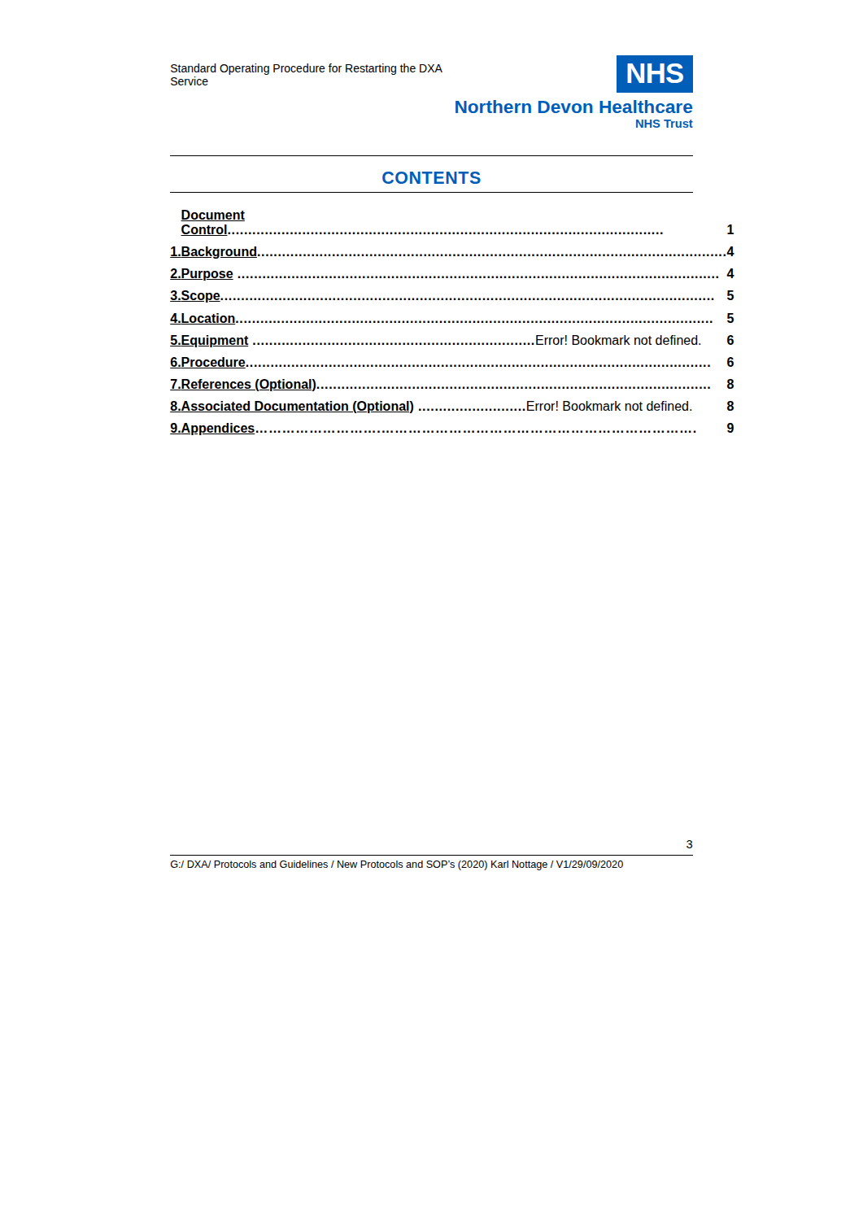Standard Operating Procedure for Restarting the DXA Service
NHS
Northern Devon Healthcare
NHS Trust
CONTENTS
| | Document Control ......................................................................................................... | 1 |
| 1. | Background ................................................................................................................. | 4 |
| 2. | Purpose .................................................................................................................... | 4 |
| 3. | Scope ....................................................................................................................... | 5 |
| 4. | Location ................................................................................................................... | 5 |
| 5. | Equipment .................................................................... Error! Bookmark not defined. | 6 |
| 6. | Procedure ................................................................................................................ | 6 |
| 7. | References (Optional) ............................................................................................... | 8 |
| 8. | Associated Documentation (Optional) .......................... Error! Bookmark not defined. | 8 |
| 9. | Appendices ……………………….……………………………………………………………. | 9 |
3
G:/ DXA/ Protocols and Guidelines / New Protocols and SOP’s (2020) Karl Nottage / V1/29/09/2020